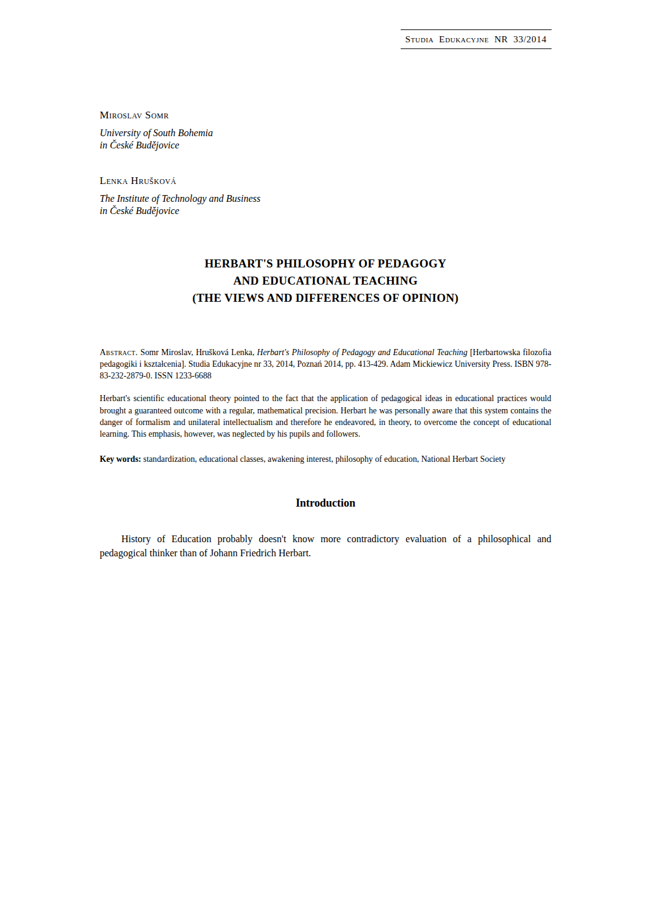Studia Edukacyjne NR 33/2014
Miroslav Somr
University of South Bohemia
in České Budějovice
Lenka Hrušková
The Institute of Technology and Business
in České Budějovice
Herbart's philosophy of pedagogy
and educational teaching
(the views and differences of opinion)
Abstract. Somr Miroslav, Hrušková Lenka, Herbart's Philosophy of Pedagogy and Educational Teaching [Herbartowska filozofia pedagogiki i kształcenia]. Studia Edukacyjne nr 33, 2014, Poznań 2014, pp. 413-429. Adam Mickiewicz University Press. ISBN 978-83-232-2879-0. ISSN 1233-6688
Herbart's scientific educational theory pointed to the fact that the application of pedagogical ideas in educational practices would brought a guaranteed outcome with a regular, mathematical precision. Herbart he was personally aware that this system contains the danger of formalism and unilateral intellectualism and therefore he endeavored, in theory, to overcome the concept of educational learning. This emphasis, however, was neglected by his pupils and followers.
Key words: standardization, educational classes, awakening interest, philosophy of education, National Herbart Society
Introduction
History of Education probably doesn't know more contradictory evaluation of a philosophical and pedagogical thinker than of Johann Friedrich Herbart.